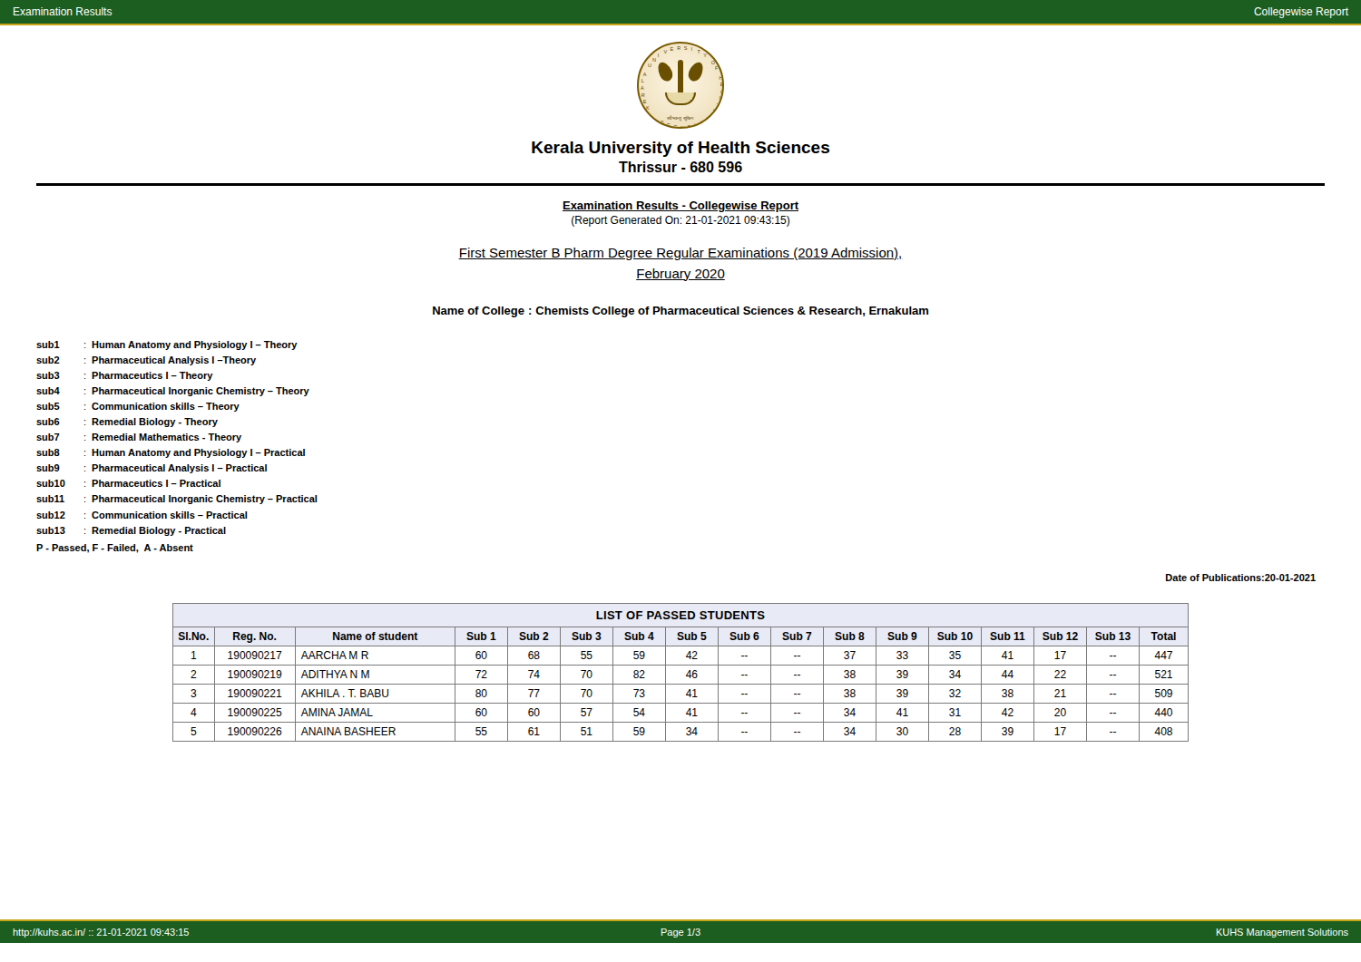Examination Results
Collegewise Report
K E R A L A U N I V E R S I T Y O F H E A L T H S C I E N C E S
सर्वे भवन्तु सुखिनः
Kerala University of Health Sciences
Thrissur - 680 596
Examination Results - Collegewise Report
(Report Generated On: 21-01-2021 09:43:15)
First Semester B Pharm Degree Regular Examinations (2019 Admission),
February 2020
Name of College: Chemists College of Pharmaceutical Sciences & Research, Ernakulam
sub1: Human Anatomy and Physiology I – Theory
sub2: Pharmaceutical Analysis I –Theory
sub3: Pharmaceutics I – Theory
sub4: Pharmaceutical Inorganic Chemistry – Theory
sub5: Communication skills – Theory
sub6: Remedial Biology - Theory
sub7: Remedial Mathematics - Theory
sub8: Human Anatomy and Physiology I – Practical
sub9: Pharmaceutical Analysis I – Practical
sub10: Pharmaceutics I – Practical
sub11: Pharmaceutical Inorganic Chemistry – Practical
sub12: Communication skills – Practical
sub13: Remedial Biology - Practical
P - Passed, F - Failed, A - Absent
Date of Publications:20-01-2021
| LIST OF PASSED STUDENTS |
| --- |
| Sl.No. | Reg. No. | Name of student | Sub 1 | Sub 2 | Sub 3 | Sub 4 | Sub 5 | Sub 6 | Sub 7 | Sub 8 | Sub 9 | Sub 10 | Sub 11 | Sub 12 | Sub 13 | Total |
| 1 | 190090217 | AARCHA M R | 60 | 68 | 55 | 59 | 42 | -- | -- | 37 | 33 | 35 | 41 | 17 | -- | 447 |
| 2 | 190090219 | ADITHYA N M | 72 | 74 | 70 | 82 | 46 | -- | -- | 38 | 39 | 34 | 44 | 22 | -- | 521 |
| 3 | 190090221 | AKHILA . T. BABU | 80 | 77 | 70 | 73 | 41 | -- | -- | 38 | 39 | 32 | 38 | 21 | -- | 509 |
| 4 | 190090225 | AMINA JAMAL | 60 | 60 | 57 | 54 | 41 | -- | -- | 34 | 41 | 31 | 42 | 20 | -- | 440 |
| 5 | 190090226 | ANAINA BASHEER | 55 | 61 | 51 | 59 | 34 | -- | -- | 34 | 30 | 28 | 39 | 17 | -- | 408 |
http://kuhs.ac.in/ :: 21-01-2021 09:43:15
Page 1/3
KUHS Management Solutions